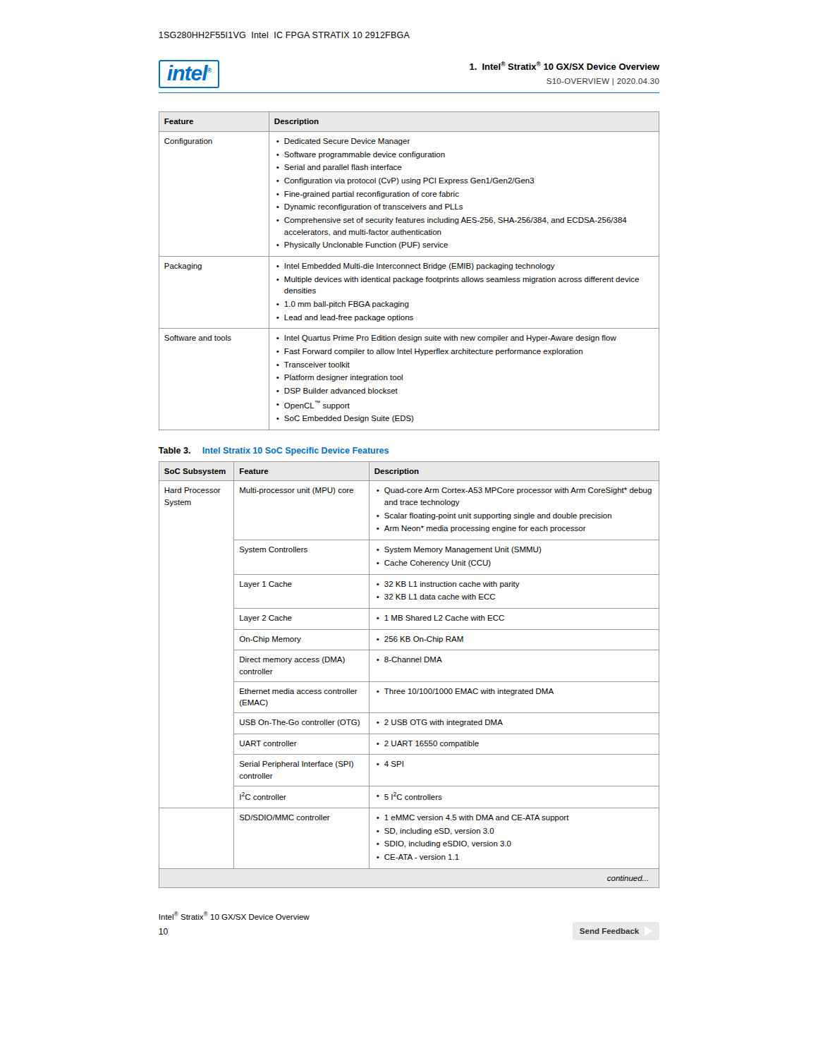1SG280HH2F55I1VG Intel IC FPGA STRATIX 10 2912FBGA
intel®
1. Intel® Stratix® 10 GX/SX Device Overview
S10-OVERVIEW | 2020.04.30
| Feature | Description |
| --- | --- |
| Configuration | Dedicated Secure Device Manager Software programmable device configuration Serial and parallel flash interface Configuration via protocol (CvP) using PCI Express Gen1/Gen2/Gen3 Fine-grained partial reconfiguration of core fabric Dynamic reconfiguration of transceivers and PLLs Comprehensive set of security features including AES-256, SHA-256/384, and ECDSA-256/384 accelerators, and multi-factor authentication Physically Unclonable Function (PUF) service |
| Packaging | Intel Embedded Multi-die Interconnect Bridge (EMIB) packaging technology Multiple devices with identical package footprints allows seamless migration across different device densities 1.0 mm ball-pitch FBGA packaging Lead and lead-free package options |
| Software and tools | Intel Quartus Prime Pro Edition design suite with new compiler and Hyper-Aware design flow Fast Forward compiler to allow Intel Hyperflex architecture performance exploration Transceiver toolkit Platform designer integration tool DSP Builder advanced blockset OpenCL ™ support SoC Embedded Design Suite (EDS) |
Table 3. Intel Stratix 10 SoC Specific Device Features
| SoC Subsystem | Feature | Description |
| --- | --- | --- |
| Hard Processor System | Multi-processor unit (MPU) core | Quad-core Arm Cortex-A53 MPCore processor with Arm CoreSight* debug and trace technology Scalar floating-point unit supporting single and double precision Arm Neon* media processing engine for each processor |
| System Controllers | System Memory Management Unit (SMMU) Cache Coherency Unit (CCU) |
| Layer 1 Cache | 32 KB L1 instruction cache with parity 32 KB L1 data cache with ECC |
| Layer 2 Cache | 1 MB Shared L2 Cache with ECC |
| On-Chip Memory | 256 KB On-Chip RAM |
| Direct memory access (DMA) controller | 8-Channel DMA |
| Ethernet media access controller (EMAC) | Three 10/100/1000 EMAC with integrated DMA |
| USB On-The-Go controller (OTG) | 2 USB OTG with integrated DMA |
| UART controller | 2 UART 16550 compatible |
| Serial Peripheral Interface (SPI) controller | 4 SPI |
| I 2 C controller | 5 I 2 C controllers |
| | SD/SDIO/MMC controller | 1 eMMC version 4.5 with DMA and CE-ATA support SD, including eSD, version 3.0 SDIO, including eSDIO, version 3.0 CE-ATA - version 1.1 |
| continued... |
Intel® Stratix® 10 GX/SX Device Overview
10
Send Feedback